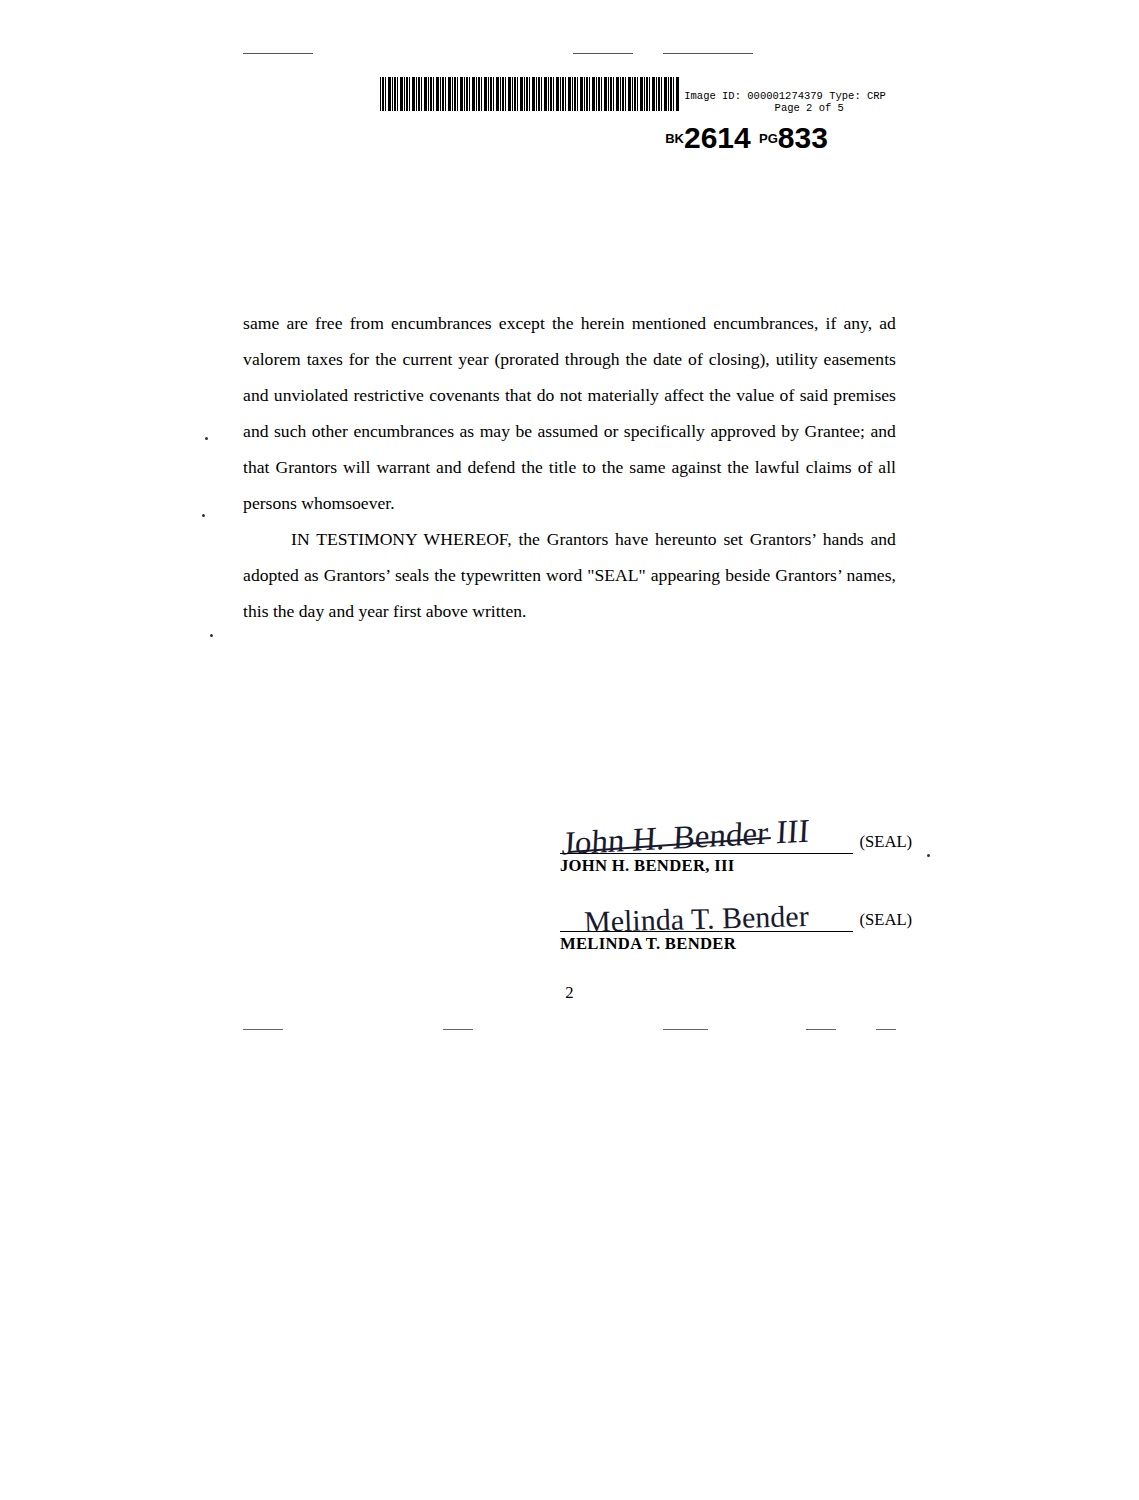Image ID: 000001274379 Type: CRP Page 2 of 5
BK2614 PG833
same are free from encumbrances except the herein mentioned encumbrances, if any, ad valorem taxes for the current year (prorated through the date of closing), utility easements and unviolated restrictive covenants that do not materially affect the value of said premises and such other encumbrances as may be assumed or specifically approved by Grantee; and that Grantors will warrant and defend the title to the same against the lawful claims of all persons whomsoever.
IN TESTIMONY WHEREOF, the Grantors have hereunto set Grantors’ hands and adopted as Grantors’ seals the typewritten word "SEAL" appearing beside Grantors’ names, this the day and year first above written.
John H. Bender III (SEAL) JOHN H. BENDER, III
Melinda T. Bender (SEAL) MELINDA T. BENDER
2